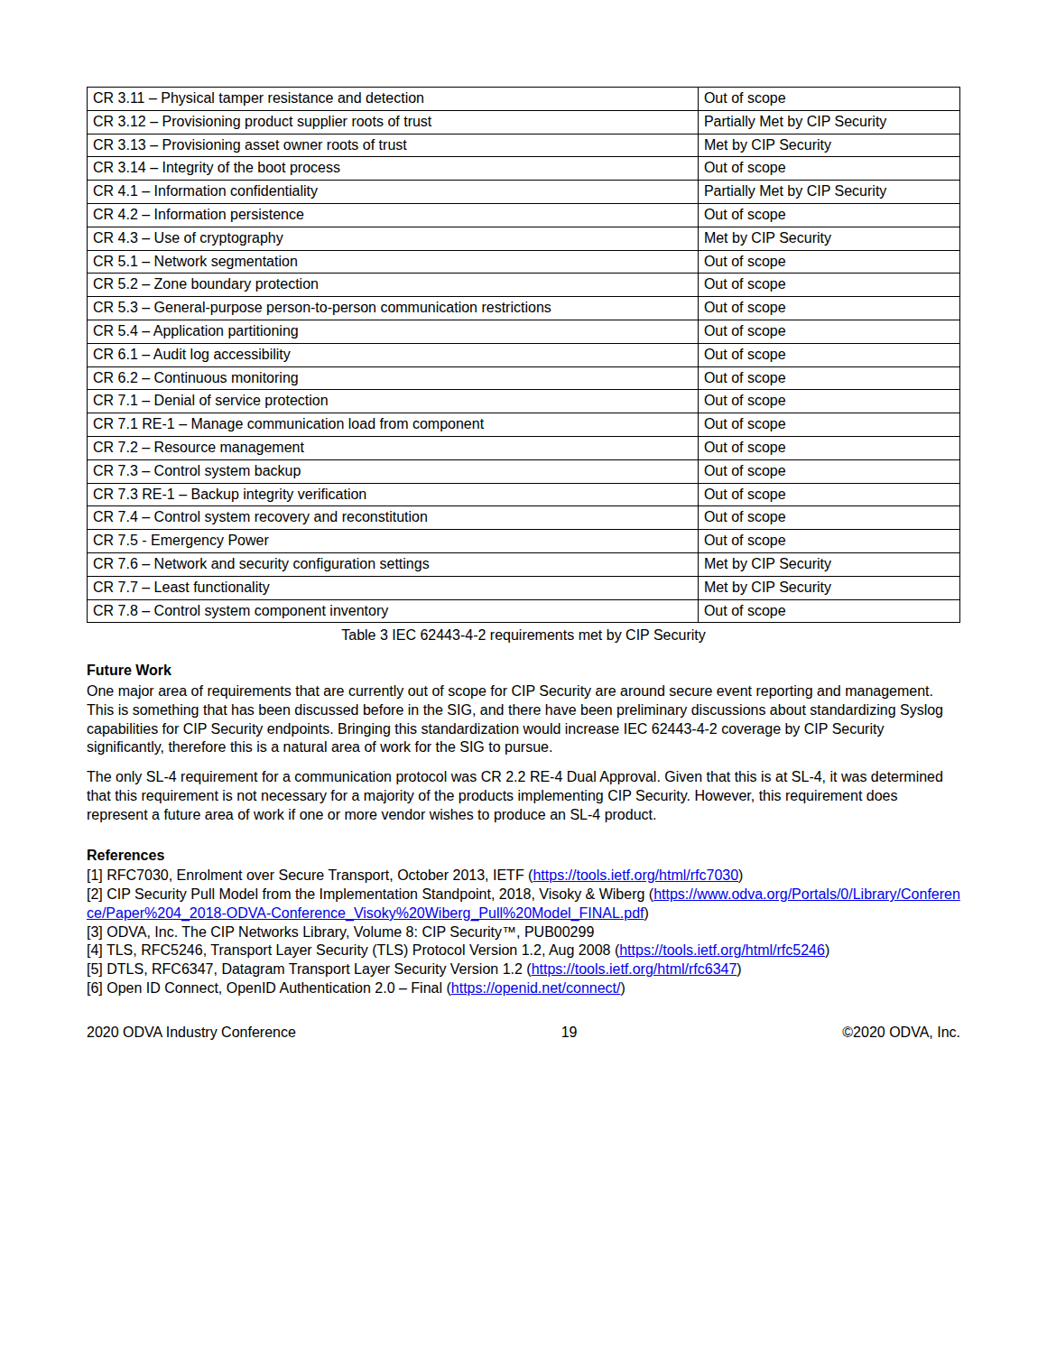| CR 3.11 – Physical tamper resistance and detection | Out of scope |
| CR 3.12 – Provisioning product supplier roots of trust | Partially Met by CIP Security |
| CR 3.13 – Provisioning asset owner roots of trust | Met by CIP Security |
| CR 3.14 – Integrity of the boot process | Out of scope |
| CR 4.1 – Information confidentiality | Partially Met by CIP Security |
| CR 4.2 – Information persistence | Out of scope |
| CR 4.3 – Use of cryptography | Met by CIP Security |
| CR 5.1 – Network segmentation | Out of scope |
| CR 5.2 – Zone boundary protection | Out of scope |
| CR 5.3 – General-purpose person-to-person communication restrictions | Out of scope |
| CR 5.4 – Application partitioning | Out of scope |
| CR 6.1 – Audit log accessibility | Out of scope |
| CR 6.2 – Continuous monitoring | Out of scope |
| CR 7.1 – Denial of service protection | Out of scope |
| CR 7.1 RE-1 – Manage communication load from component | Out of scope |
| CR 7.2 – Resource management | Out of scope |
| CR 7.3 – Control system backup | Out of scope |
| CR 7.3 RE-1 – Backup integrity verification | Out of scope |
| CR 7.4 – Control system recovery and reconstitution | Out of scope |
| CR 7.5 - Emergency Power | Out of scope |
| CR 7.6 – Network and security configuration settings | Met by CIP Security |
| CR 7.7 – Least functionality | Met by CIP Security |
| CR 7.8 – Control system component inventory | Out of scope |
Table 3 IEC 62443-4-2 requirements met by CIP Security
Future Work
One major area of requirements that are currently out of scope for CIP Security are around secure event reporting and management. This is something that has been discussed before in the SIG, and there have been preliminary discussions about standardizing Syslog capabilities for CIP Security endpoints. Bringing this standardization would increase IEC 62443-4-2 coverage by CIP Security significantly, therefore this is a natural area of work for the SIG to pursue.
The only SL-4 requirement for a communication protocol was CR 2.2 RE-4 Dual Approval. Given that this is at SL-4, it was determined that this requirement is not necessary for a majority of the products implementing CIP Security. However, this requirement does represent a future area of work if one or more vendor wishes to produce an SL-4 product.
References
[1] RFC7030, Enrolment over Secure Transport, October 2013, IETF (https://tools.ietf.org/html/rfc7030)
[2] CIP Security Pull Model from the Implementation Standpoint, 2018, Visoky & Wiberg (https://www.odva.org/Portals/0/Library/Conference/Paper%204_2018-ODVA-Conference_Visoky%20Wiberg_Pull%20Model_FINAL.pdf)
[3] ODVA, Inc. The CIP Networks Library, Volume 8: CIP Security™, PUB00299
[4] TLS, RFC5246, Transport Layer Security (TLS) Protocol Version 1.2, Aug 2008 (https://tools.ietf.org/html/rfc5246)
[5] DTLS, RFC6347, Datagram Transport Layer Security Version 1.2 (https://tools.ietf.org/html/rfc6347)
[6] Open ID Connect, OpenID Authentication 2.0 – Final (https://openid.net/connect/)
2020 ODVA Industry Conference 19 ©2020 ODVA, Inc.